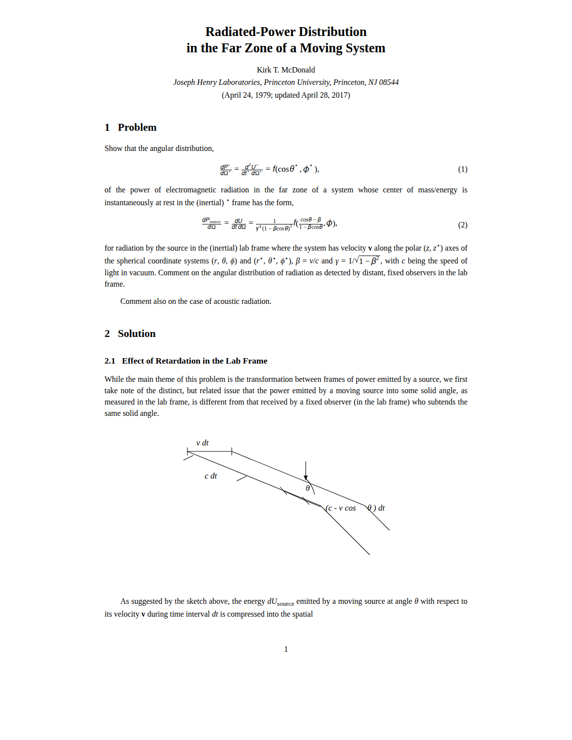Radiated-Power Distribution
in the Far Zone of a Moving System
Kirk T. McDonald
Joseph Henry Laboratories, Princeton University, Princeton, NJ 08544
(April 24, 1979; updated April 28, 2017)
1 Problem
Show that the angular distribution,
dP⋆dΩ⋆ = d2U⋆dt⋆dΩ⋆ = f(cosθ⋆,ϕ⋆),
(1)
of the power of electromagnetic radiation in the far zone of a system whose center of mass/energy is instantaneously at rest in the (inertial) ⋆ frame has the form,
dPsourcedΩ = dUdtdΩ = 1 γ4(1−βcosθ)3 f ( cosθ−β1−βcosθ ,ϕ ) ,
(2)
for radiation by the source in the (inertial) lab frame where the system has velocity v along the polar (z, z⋆) axes of the spherical coordinate systems (r, θ, ϕ) and (r⋆, θ⋆, ϕ⋆), β = v/c and γ = 1/1−β2, with c being the speed of light in vacuum. Comment on the angular distribution of radiation as detected by distant, fixed observers in the lab frame.
Comment also on the case of acoustic radiation.
2 Solution
2.1 Effect of Retardation in the Lab Frame
While the main theme of this problem is the transformation between frames of power emitted by a source, we first take note of the distinct, but related issue that the power emitted by a moving source into some solid angle, as measured in the lab frame, is different from that received by a fixed observer (in the lab frame) who subtends the same solid angle.
v dt c dt θ (c - v cos θ ) dt
As suggested by the sketch above, the energy dUsource emitted by a moving source at angle θ with respect to its velocity v during time interval dt is compressed into the spatial
1